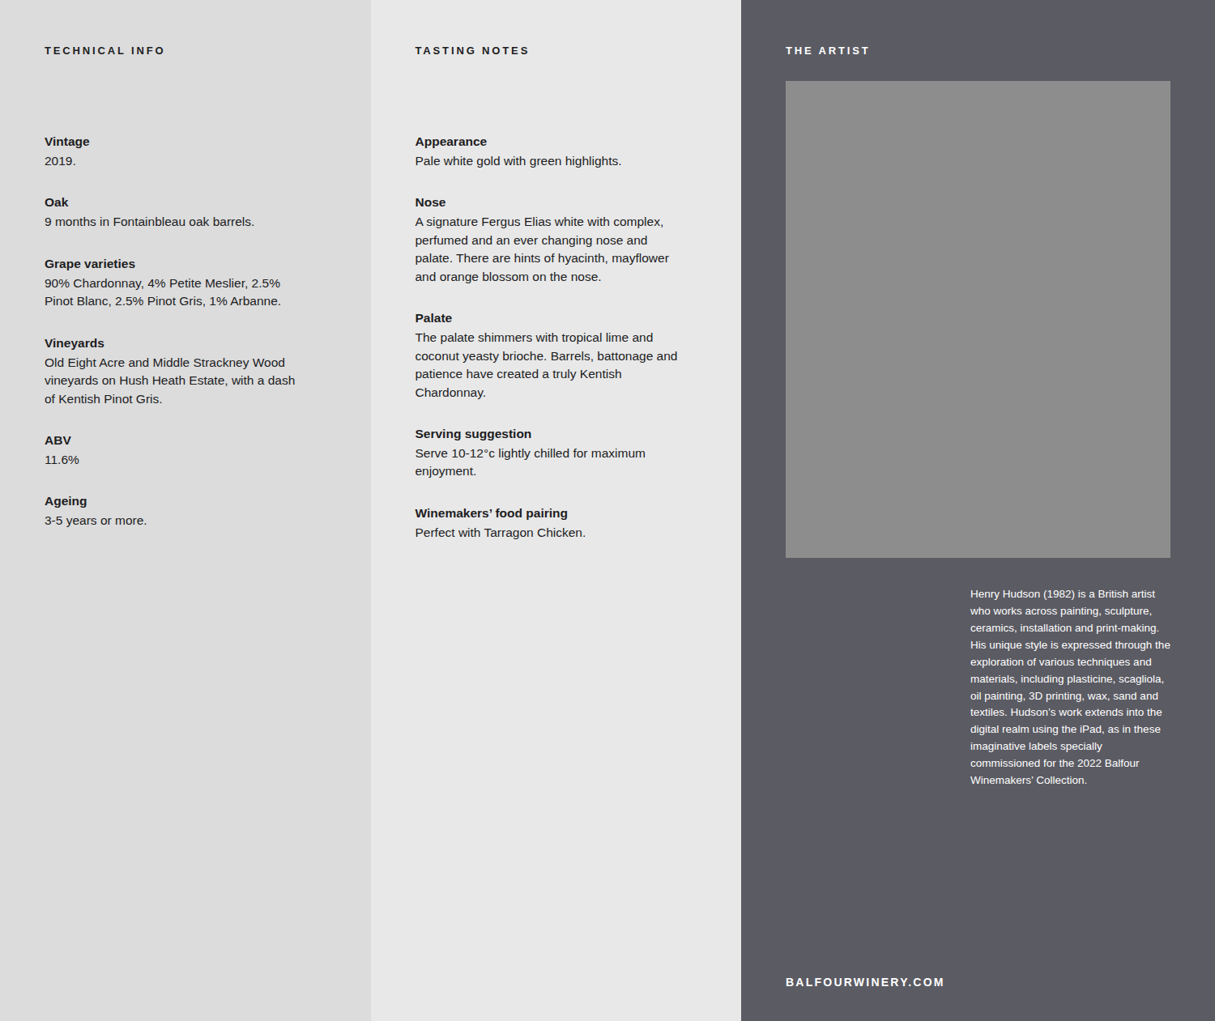Technical Info
Vintage
2019.
Oak
9 months in Fontainbleau oak barrels.
Grape varieties
90% Chardonnay, 4% Petite Meslier, 2.5% Pinot Blanc, 2.5% Pinot Gris, 1% Arbanne.
Vineyards
Old Eight Acre and Middle Strackney Wood vineyards on Hush Heath Estate, with a dash of Kentish Pinot Gris.
ABV
11.6%
Ageing
3-5 years or more.
Tasting Notes
Appearance
Pale white gold with green highlights.
Nose
A signature Fergus Elias white with complex, perfumed and an ever changing nose and palate. There are hints of hyacinth, mayflower and orange blossom on the nose.
Palate
The palate shimmers with tropical lime and coconut yeasty brioche. Barrels, battonage and patience have created a truly Kentish Chardonnay.
Serving suggestion
Serve 10-12°c lightly chilled for maximum enjoyment.
Winemakers’ food pairing
Perfect with Tarragon Chicken.
The Artist
Henry Hudson (1982) is a British artist who works across painting, sculpture, ceramics, installation and print-making. His unique style is expressed through the exploration of various techniques and materials, including plasticine, scagliola, oil painting, 3D printing, wax, sand and textiles. Hudson’s work extends into the digital realm using the iPad, as in these imaginative labels specially commissioned for the 2022 Balfour Winemakers’ Collection.
balfourwinery.com